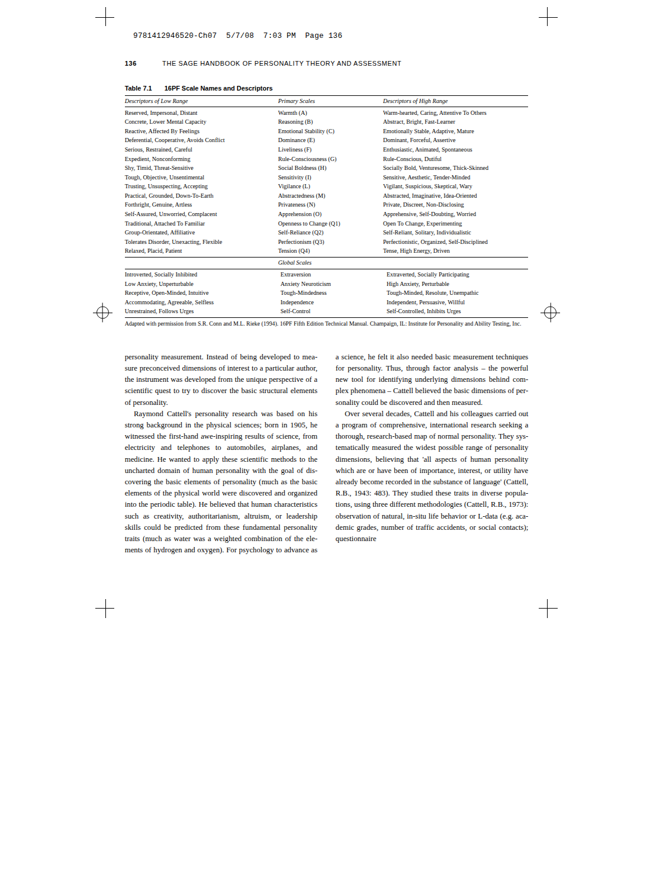9781412946520-Ch07 5/7/08 7:03 PM Page 136
136 THE SAGE HANDBOOK OF PERSONALITY THEORY AND ASSESSMENT
Table 7.1 16PF Scale Names and Descriptors
| Descriptors of Low Range | Primary Scales | Descriptors of High Range |
| --- | --- | --- |
| Reserved, Impersonal, Distant | Warmth (A) | Warm-hearted, Caring, Attentive To Others |
| Concrete, Lower Mental Capacity | Reasoning (B) | Abstract, Bright, Fast-Learner |
| Reactive, Affected By Feelings | Emotional Stability (C) | Emotionally Stable, Adaptive, Mature |
| Deferential, Cooperative, Avoids Conflict | Dominance (E) | Dominant, Forceful, Assertive |
| Serious, Restrained, Careful | Liveliness (F) | Enthusiastic, Animated, Spontaneous |
| Expedient, Nonconforming | Rule-Consciousness (G) | Rule-Conscious, Dutiful |
| Shy, Timid, Threat-Sensitive | Social Boldness (H) | Socially Bold, Venturesome, Thick-Skinned |
| Tough, Objective, Unsentimental | Sensitivity (I) | Sensitive, Aesthetic, Tender-Minded |
| Trusting, Unsuspecting, Accepting | Vigilance (L) | Vigilant, Suspicious, Skeptical, Wary |
| Practical, Grounded, Down-To-Earth | Abstractedness (M) | Abstracted, Imaginative, Idea-Oriented |
| Forthright, Genuine, Artless | Privateness (N) | Private, Discreet, Non-Disclosing |
| Self-Assured, Unworried, Complacent | Apprehension (O) | Apprehensive, Self-Doubting, Worried |
| Traditional, Attached To Familiar | Openness to Change (Q1) | Open To Change, Experimenting |
| Group-Orientated, Affiliative | Self-Reliance (Q2) | Self-Reliant, Solitary, Individualistic |
| Tolerates Disorder, Unexacting, Flexible | Perfectionism (Q3) | Perfectionistic, Organized, Self-Disciplined |
| Relaxed, Placid, Patient | Tension (Q4) | Tense, High Energy, Driven |
| | Global Scales | |
| Introverted, Socially Inhibited | Extraversion | Extraverted, Socially Participating |
| Low Anxiety, Unperturbable | Anxiety Neuroticism | High Anxiety, Perturbable |
| Receptive, Open-Minded, Intuitive | Tough-Mindedness | Tough-Minded, Resolute, Unempathic |
| Accommodating, Agreeable, Selfless | Independence | Independent, Persuasive, Willful |
| Unrestrained, Follows Urges | Self-Control | Self-Controlled, Inhibits Urges |
Adapted with permission from S.R. Conn and M.L. Rieke (1994). 16PF Fifth Edition Technical Manual. Champaign, IL: Institute for Personality and Ability Testing, Inc.
personality measurement. Instead of being developed to measure preconceived dimensions of interest to a particular author, the instrument was developed from the unique perspective of a scientific quest to try to discover the basic structural elements of personality.
Raymond Cattell's personality research was based on his strong background in the physical sciences; born in 1905, he witnessed the first-hand awe-inspiring results of science, from electricity and telephones to automobiles, airplanes, and medicine. He wanted to apply these scientific methods to the uncharted domain of human personality with the goal of discovering the basic elements of personality (much as the basic elements of the physical world were discovered and organized into the periodic table). He believed that human characteristics such as creativity, authoritarianism, altruism, or leadership skills could be predicted from these fundamental personality traits (much as water was a weighted combination of the elements of hydrogen and oxygen). For psychology to advance as a science, he felt it also needed basic measurement techniques for personality. Thus, through factor analysis – the powerful new tool for identifying underlying dimensions behind complex phenomena – Cattell believed the basic dimensions of personality could be discovered and then measured.
Over several decades, Cattell and his colleagues carried out a program of comprehensive, international research seeking a thorough, research-based map of normal personality. They systematically measured the widest possible range of personality dimensions, believing that 'all aspects of human personality which are or have been of importance, interest, or utility have already become recorded in the substance of language' (Cattell, R.B., 1943: 483). They studied these traits in diverse populations, using three different methodologies (Cattell, R.B., 1973): observation of natural, in-situ life behavior or L-data (e.g. academic grades, number of traffic accidents, or social contacts); questionnaire